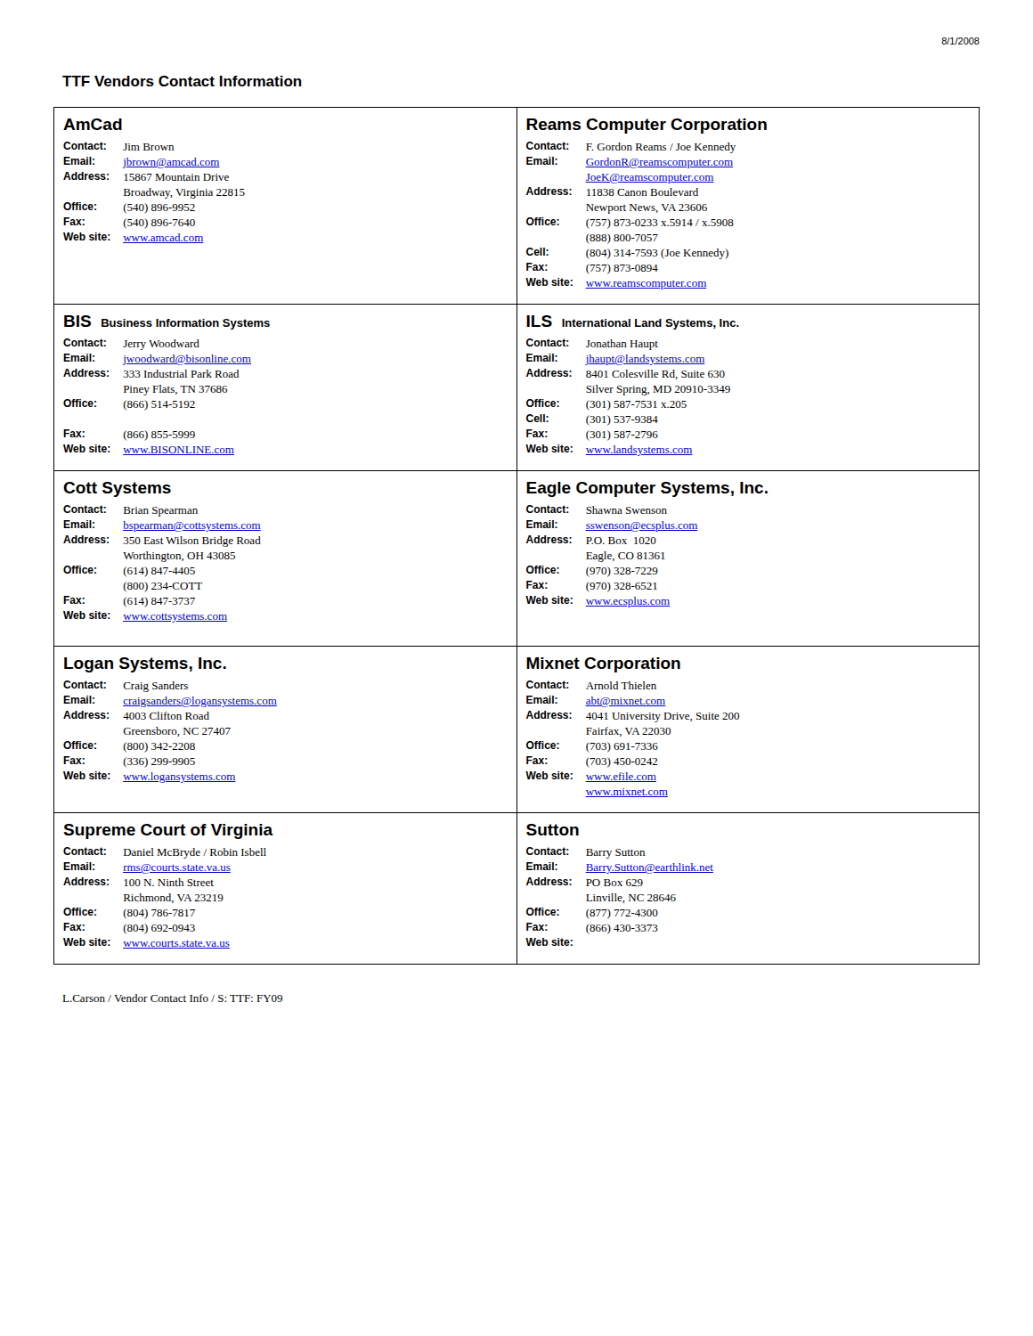8/1/2008
TTF Vendors Contact Information
| AmCad / Contact: / Jim Brown / / Email: / jbrown@amcad.com / / Address: / 15867 Mountain Drive / / / Broadway, Virginia 22815 / / Office: / (540) 896-9952 / / Fax: / (540) 896-7640 / / Web site: / www.amcad.com / | Reams Computer Corporation / Contact: / F. Gordon Reams / Joe Kennedy / / Email: / GordonR@reamscomputer.com / / / JoeK@reamscomputer.com / / Address: / 11838 Canon Boulevard / / / Newport News, VA 23606 / / Office: / (757) 873-0233 x.5914 / x.5908 / / / (888) 800-7057 / / Cell: / (804) 314-7593 (Joe Kennedy) / / Fax: / (757) 873-0894 / / Web site: / www.reamscomputer.com / |
| BIS Business Information Systems / Contact: / Jerry Woodward / / Email: / jwoodward@bisonline.com / / Address: / 333 Industrial Park Road / / / Piney Flats, TN 37686 / / Office: / (866) 514-5192 / / Fax: / (866) 855-5999 / / Web site: / www.BISONLINE.com / | ILS International Land Systems, Inc. / Contact: / Jonathan Haupt / / Email: / jhaupt@landsystems.com / / Address: / 8401 Colesville Rd, Suite 630 / / / Silver Spring, MD 20910-3349 / / Office: / (301) 587-7531 x.205 / / Cell: / (301) 537-9384 / / Fax: / (301) 587-2796 / / Web site: / www.landsystems.com / |
| Cott Systems / Contact: / Brian Spearman / / Email: / bspearman@cottsystems.com / / Address: / 350 East Wilson Bridge Road / / / Worthington, OH 43085 / / Office: / (614) 847-4405 / / / (800) 234-COTT / / Fax: / (614) 847-3737 / / Web site: / www.cottsystems.com / | Eagle Computer Systems, Inc. / Contact: / Shawna Swenson / / Email: / sswenson@ecsplus.com / / Address: / P.O. Box 1020 / / / Eagle, CO 81361 / / Office: / (970) 328-7229 / / Fax: / (970) 328-6521 / / Web site: / www.ecsplus.com / |
| Logan Systems, Inc. / Contact: / Craig Sanders / / Email: / craigsanders@logansystems.com / / Address: / 4003 Clifton Road / / / Greensboro, NC 27407 / / Office: / (800) 342-2208 / / Fax: / (336) 299-9905 / / Web site: / www.logansystems.com / | Mixnet Corporation / Contact: / Arnold Thielen / / Email: / abt@mixnet.com / / Address: / 4041 University Drive, Suite 200 / / / Fairfax, VA 22030 / / Office: / (703) 691-7336 / / Fax: / (703) 450-0242 / / Web site: / www.efile.com / / / www.mixnet.com / |
| Supreme Court of Virginia / Contact: / Daniel McBryde / Robin Isbell / / Email: / rms@courts.state.va.us / / Address: / 100 N. Ninth Street / / / Richmond, VA 23219 / / Office: / (804) 786-7817 / / Fax: / (804) 692-0943 / / Web site: / www.courts.state.va.us / | Sutton / Contact: / Barry Sutton / / Email: / Barry.Sutton@earthlink.net / / Address: / PO Box 629 / / / Linville, NC 28646 / / Office: / (877) 772-4300 / / Fax: / (866) 430-3373 / / Web site: / / |
L.Carson / Vendor Contact Info / S: TTF: FY09